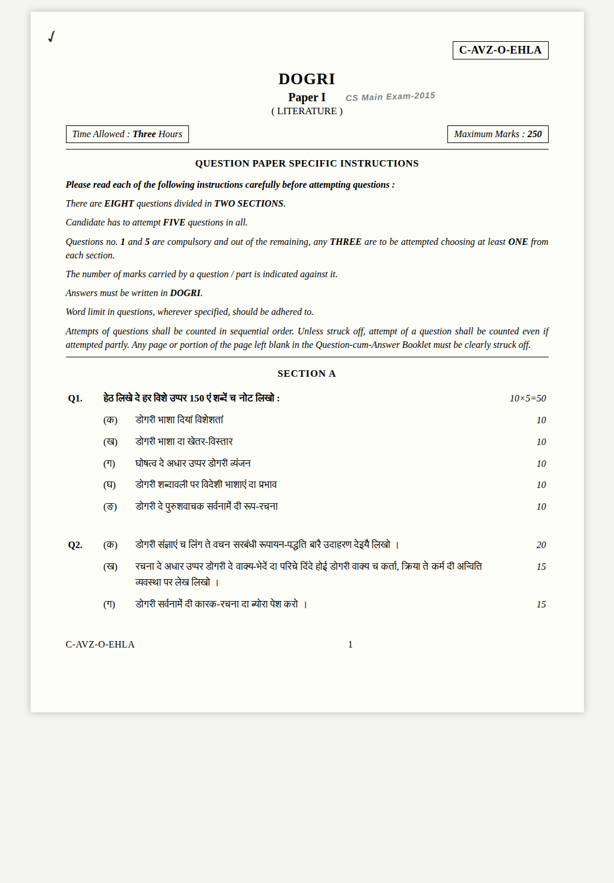✓
C-AVZ-O-EHLA
DOGRI
Paper ICS Main Exam-2015
( LITERATURE )
Time Allowed : Three Hours Maximum Marks : 250
QUESTION PAPER SPECIFIC INSTRUCTIONS
Please read each of the following instructions carefully before attempting questions :
There are EIGHT questions divided in TWO SECTIONS.
Candidate has to attempt FIVE questions in all.
Questions no. 1 and 5 are compulsory and out of the remaining, any THREE are to be attempted choosing at least ONE from each section.
The number of marks carried by a question / part is indicated against it.
Answers must be written in DOGRI.
Word limit in questions, wherever specified, should be adhered to.
Attempts of questions shall be counted in sequential order. Unless struck off, attempt of a question shall be counted even if attempted partly. Any page or portion of the page left blank in the Question-cum-Answer Booklet must be clearly struck off.
SECTION A
| Q1. | हेठ लिखे दे हर विशे उप्पर 150 एं शब्दें च नोट लिखो : | 10×5=50 |
| | (क) | डोगरी भाशा दियां विशेशतां | 10 |
| | (ख) | डोगरी भाशा दा खेतर-विस्तार | 10 |
| | (ग) | घोषत्व दे अधार उप्पर डोगरी व्यंजन | 10 |
| | (घ) | डोगरी शब्दावली पर विदेशी भाशाएं दा प्रभाव | 10 |
| | (ङ) | डोगरी दे पुरुशवाचक सर्वनामें दी रूप-रचना | 10 |
| Q2. | (क) | डोगरी संज्ञाएं च लिंग ते वचन सरबंधी रूपायन-पद्धति बारै उदाहरण देइयै लिखो । | 20 |
| | (ख) | रचना दे अधार उप्पर डोगरी दे वाक्य-भेदें दा परिचे दिंदे होई डोगरी वाक्य च कर्ता, क्रिया ते कर्म दी अन्विति व्यवस्था पर लेख लिखो । | 15 |
| | (ग) | डोगरी सर्वनामें दी कारक-रचना दा ब्योरा पेश करो । | 15 |
C-AVZ-O-EHLA 1